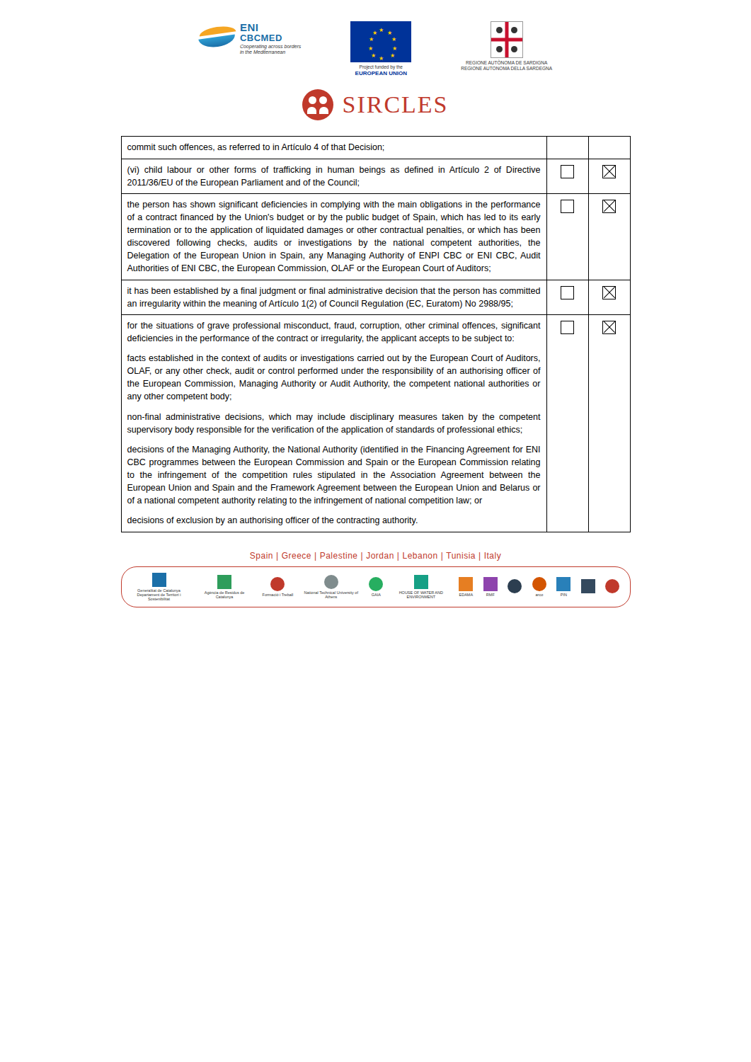ENI
CBCMED
Cooperating across borders
in the Mediterranean
★ ★ ★ ★ ★ ★ ★ ★ ★ ★
Project funded by the
EUROPEAN UNION
REGIONE AUTÒNOMA DE SARDIGNA
REGIONE AUTONOMA DELLA SARDEGNA
SIRCLES
| commit such offences, as referred to in Artículo 4 of that Decision; | | |
| (vi) child labour or other forms of trafficking in human beings as defined in Artículo 2 of Directive 2011/36/EU of the European Parliament and of the Council; | | |
| the person has shown significant deficiencies in complying with the main obligations in the performance of a contract financed by the Union's budget or by the public budget of Spain, which has led to its early termination or to the application of liquidated damages or other contractual penalties, or which has been discovered following checks, audits or investigations by the national competent authorities, the Delegation of the European Union in Spain, any Managing Authority of ENPI CBC or ENI CBC, Audit Authorities of ENI CBC, the European Commission, OLAF or the European Court of Auditors; | | |
| it has been established by a final judgment or final administrative decision that the person has committed an irregularity within the meaning of Artículo 1(2) of Council Regulation (EC, Euratom) No 2988/95; | | |
| for the situations of grave professional misconduct, fraud, corruption, other criminal offences, significant deficiencies in the performance of the contract or irregularity, the applicant accepts to be subject to: facts established in the context of audits or investigations carried out by the European Court of Auditors, OLAF, or any other check, audit or control performed under the responsibility of an authorising officer of the European Commission, Managing Authority or Audit Authority, the competent national authorities or any other competent body; non-final administrative decisions, which may include disciplinary measures taken by the competent supervisory body responsible for the verification of the application of standards of professional ethics; decisions of the Managing Authority, the National Authority (identified in the Financing Agreement for ENI CBC programmes between the European Commission and Spain or the European Commission relating to the infringement of the competition rules stipulated in the Association Agreement between the European Union and Spain and the Framework Agreement between the European Union and Belarus or of a national competent authority relating to the infringement of national competition law; or decisions of exclusion by an authorising officer of the contracting authority. | | |
Spain|Greece|Palestine|Jordan|Lebanon|Tunisia|Italy
Generalitat de Catalunya
Departament de Territori i Sostenibilitat
Agència de Residus de Catalunya
Formació i Treball
National Technical University of Athens
GAIA
HOUSE OF WATER AND ENVIRONMENT
EDAMA
RMF
arco
PIN